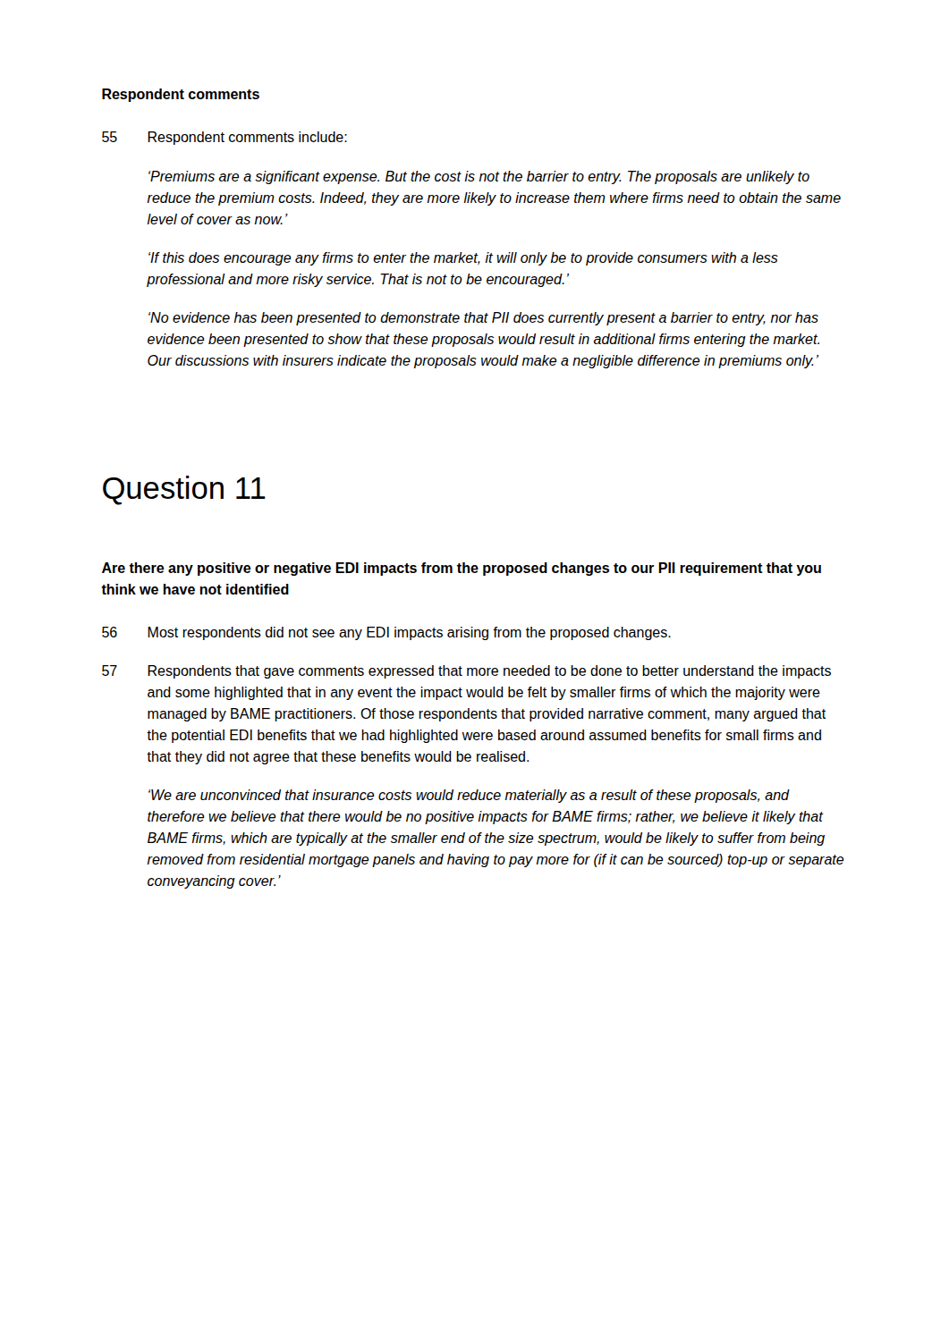Respondent comments
55
Respondent comments include:
‘Premiums are a significant expense. But the cost is not the barrier to entry. The proposals are unlikely to reduce the premium costs. Indeed, they are more likely to increase them where firms need to obtain the same level of cover as now.’
‘If this does encourage any firms to enter the market, it will only be to provide consumers with a less professional and more risky service. That is not to be encouraged.’
‘No evidence has been presented to demonstrate that PII does currently present a barrier to entry, nor has evidence been presented to show that these proposals would result in additional firms entering the market. Our discussions with insurers indicate the proposals would make a negligible difference in premiums only.’
Question 11
Are there any positive or negative EDI impacts from the proposed changes to our PII requirement that you think we have not identified
56
Most respondents did not see any EDI impacts arising from the proposed changes.
57
Respondents that gave comments expressed that more needed to be done to better understand the impacts and some highlighted that in any event the impact would be felt by smaller firms of which the majority were managed by BAME practitioners. Of those respondents that provided narrative comment, many argued that the potential EDI benefits that we had highlighted were based around assumed benefits for small firms and that they did not agree that these benefits would be realised.
‘We are unconvinced that insurance costs would reduce materially as a result of these proposals, and therefore we believe that there would be no positive impacts for BAME firms; rather, we believe it likely that BAME firms, which are typically at the smaller end of the size spectrum, would be likely to suffer from being removed from residential mortgage panels and having to pay more for (if it can be sourced) top-up or separate conveyancing cover.’